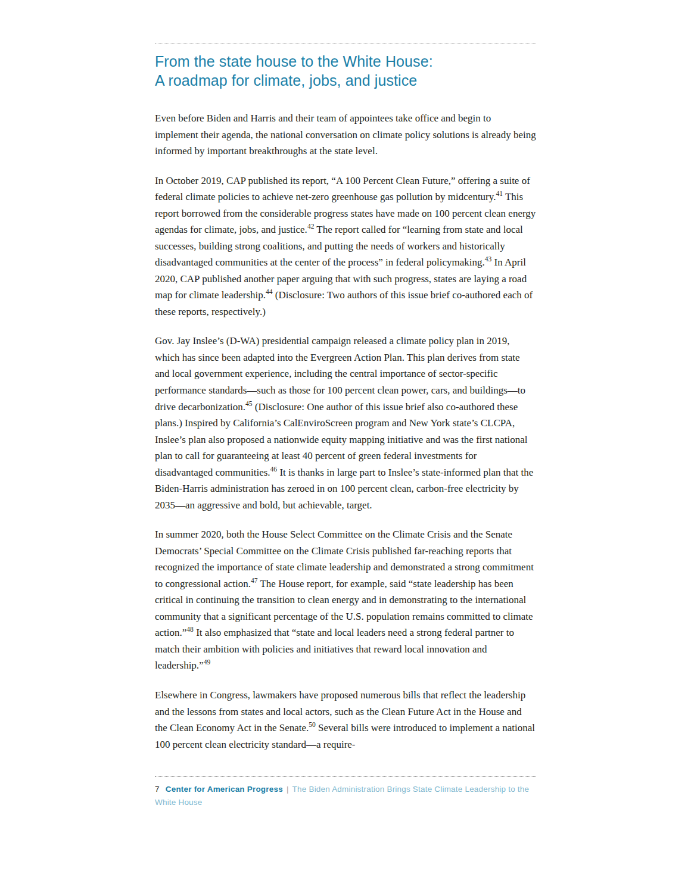From the state house to the White House:
A roadmap for climate, jobs, and justice
Even before Biden and Harris and their team of appointees take office and begin to implement their agenda, the national conversation on climate policy solutions is already being informed by important breakthroughs at the state level.
In October 2019, CAP published its report, “A 100 Percent Clean Future,” offering a suite of federal climate policies to achieve net-zero greenhouse gas pollution by midcentury.41 This report borrowed from the considerable progress states have made on 100 percent clean energy agendas for climate, jobs, and justice.42 The report called for “learning from state and local successes, building strong coalitions, and putting the needs of workers and historically disadvantaged communities at the center of the process” in federal policymaking.43 In April 2020, CAP published another paper arguing that with such progress, states are laying a road map for climate leadership.44 (Disclosure: Two authors of this issue brief co-authored each of these reports, respectively.)
Gov. Jay Inslee’s (D-WA) presidential campaign released a climate policy plan in 2019, which has since been adapted into the Evergreen Action Plan. This plan derives from state and local government experience, including the central importance of sector-specific performance standards—such as those for 100 percent clean power, cars, and buildings—to drive decarbonization.45 (Disclosure: One author of this issue brief also co-authored these plans.) Inspired by California’s CalEnviroScreen program and New York state’s CLCPA, Inslee’s plan also proposed a nationwide equity mapping initiative and was the first national plan to call for guaranteeing at least 40 percent of green federal investments for disadvantaged communities.46 It is thanks in large part to Inslee’s state-informed plan that the Biden-Harris administration has zeroed in on 100 percent clean, carbon-free electricity by 2035—an aggressive and bold, but achievable, target.
In summer 2020, both the House Select Committee on the Climate Crisis and the Senate Democrats’ Special Committee on the Climate Crisis published far-reaching reports that recognized the importance of state climate leadership and demonstrated a strong commitment to congressional action.47 The House report, for example, said “state leadership has been critical in continuing the transition to clean energy and in demonstrating to the international community that a significant percentage of the U.S. population remains committed to climate action.”48 It also emphasized that “state and local leaders need a strong federal partner to match their ambition with policies and initiatives that reward local innovation and leadership.”49
Elsewhere in Congress, lawmakers have proposed numerous bills that reflect the leadership and the lessons from states and local actors, such as the Clean Future Act in the House and the Clean Economy Act in the Senate.50 Several bills were introduced to implement a national 100 percent clean electricity standard—a require-
7 Center for American Progress|The Biden Administration Brings State Climate Leadership to the White House